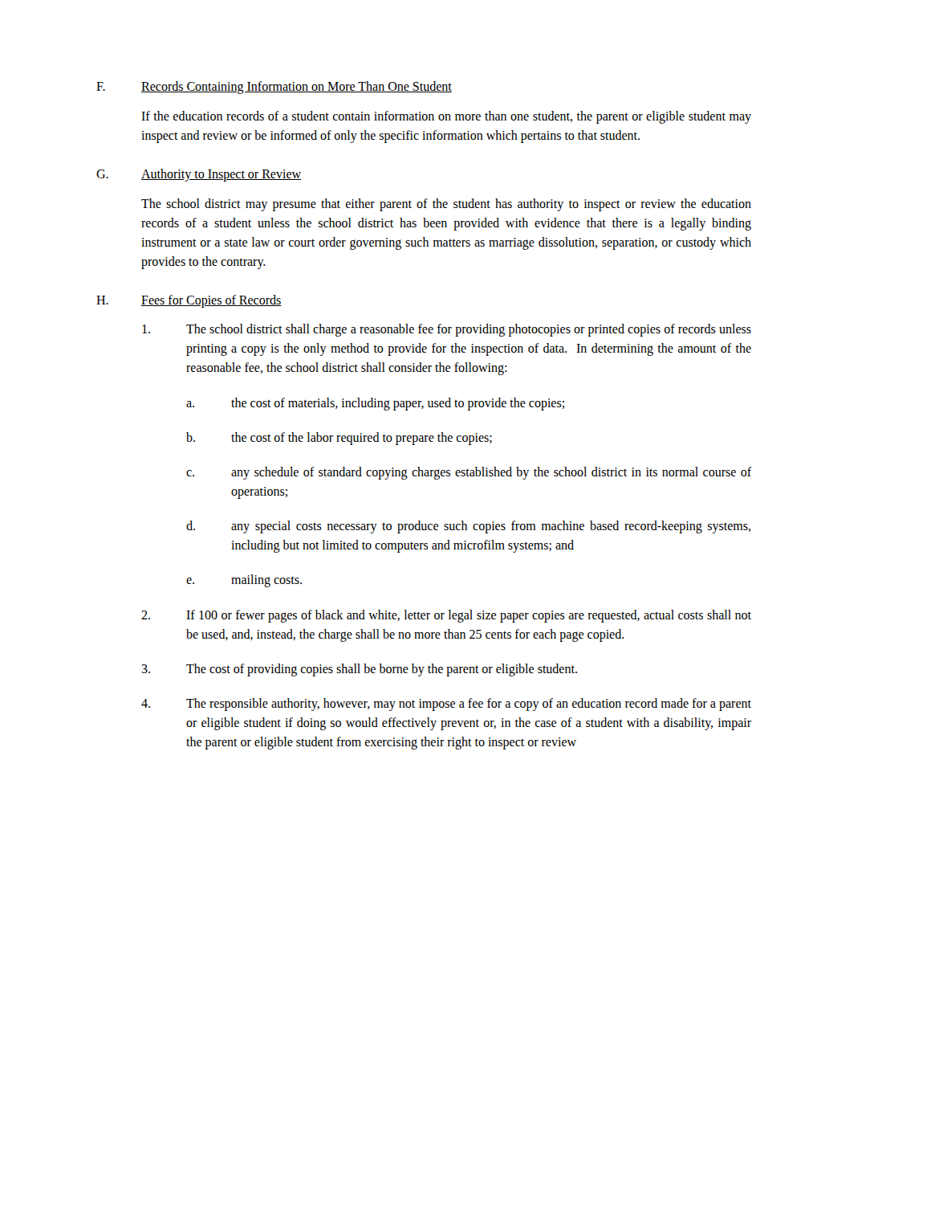F. Records Containing Information on More Than One Student
If the education records of a student contain information on more than one student, the parent or eligible student may inspect and review or be informed of only the specific information which pertains to that student.
G. Authority to Inspect or Review
The school district may presume that either parent of the student has authority to inspect or review the education records of a student unless the school district has been provided with evidence that there is a legally binding instrument or a state law or court order governing such matters as marriage dissolution, separation, or custody which provides to the contrary.
H. Fees for Copies of Records
1. The school district shall charge a reasonable fee for providing photocopies or printed copies of records unless printing a copy is the only method to provide for the inspection of data. In determining the amount of the reasonable fee, the school district shall consider the following:
a. the cost of materials, including paper, used to provide the copies;
b. the cost of the labor required to prepare the copies;
c. any schedule of standard copying charges established by the school district in its normal course of operations;
d. any special costs necessary to produce such copies from machine based record-keeping systems, including but not limited to computers and microfilm systems; and
e. mailing costs.
2. If 100 or fewer pages of black and white, letter or legal size paper copies are requested, actual costs shall not be used, and, instead, the charge shall be no more than 25 cents for each page copied.
3. The cost of providing copies shall be borne by the parent or eligible student.
4. The responsible authority, however, may not impose a fee for a copy of an education record made for a parent or eligible student if doing so would effectively prevent or, in the case of a student with a disability, impair the parent or eligible student from exercising their right to inspect or review